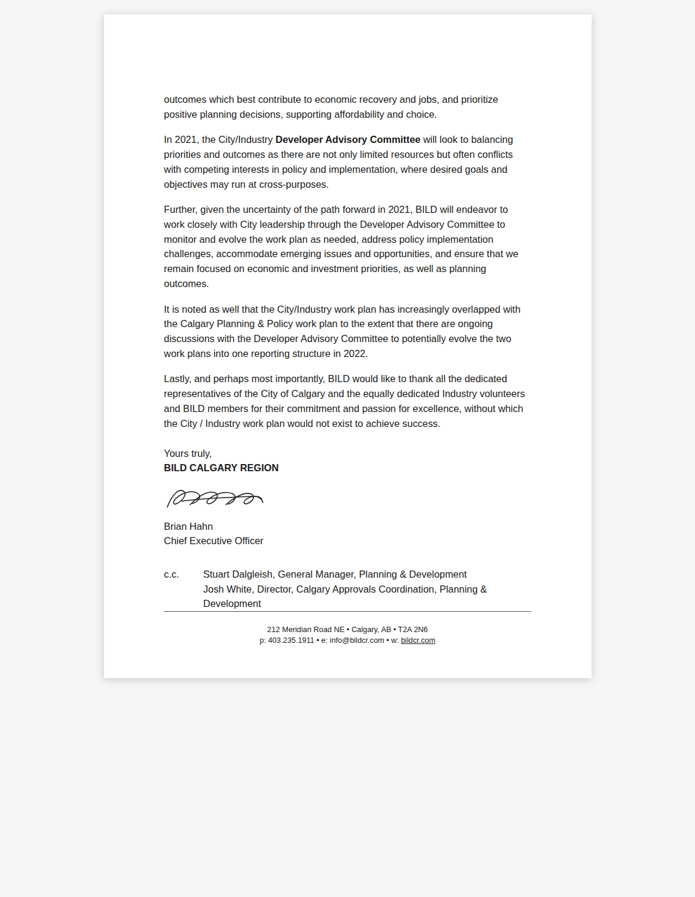outcomes which best contribute to economic recovery and jobs, and prioritize positive planning decisions, supporting affordability and choice.
In 2021, the City/Industry Developer Advisory Committee will look to balancing priorities and outcomes as there are not only limited resources but often conflicts with competing interests in policy and implementation, where desired goals and objectives may run at cross-purposes.
Further, given the uncertainty of the path forward in 2021, BILD will endeavor to work closely with City leadership through the Developer Advisory Committee to monitor and evolve the work plan as needed, address policy implementation challenges, accommodate emerging issues and opportunities, and ensure that we remain focused on economic and investment priorities, as well as planning outcomes.
It is noted as well that the City/Industry work plan has increasingly overlapped with the Calgary Planning & Policy work plan to the extent that there are ongoing discussions with the Developer Advisory Committee to potentially evolve the two work plans into one reporting structure in 2022.
Lastly, and perhaps most importantly, BILD would like to thank all the dedicated representatives of the City of Calgary and the equally dedicated Industry volunteers and BILD members for their commitment and passion for excellence, without which the City / Industry work plan would not exist to achieve success.
Yours truly,
BILD CALGARY REGION
Brian Hahn
Chief Executive Officer
c.c.
Stuart Dalgleish, General Manager, Planning & Development
Josh White, Director, Calgary Approvals Coordination, Planning & Development
212 Meridian Road NE • Calgary, AB • T2A 2N6
p: 403.235.1911 • e: info@bildcr.com • w: bildcr.com